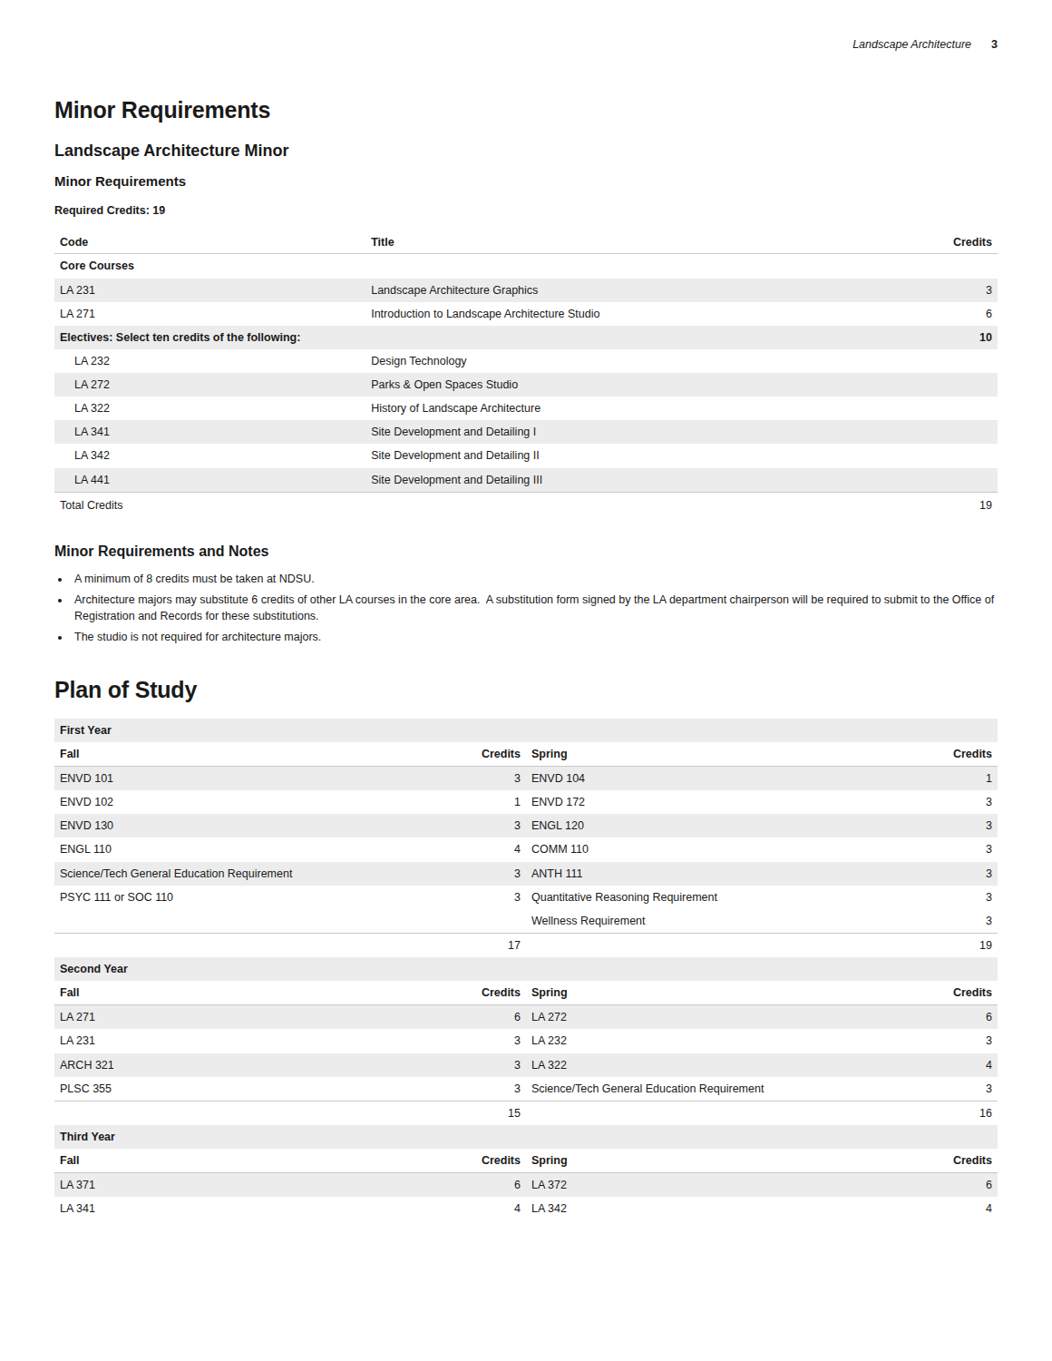Landscape Architecture 3
Minor Requirements
Landscape Architecture Minor
Minor Requirements
Required Credits: 19
| Code | Title | Credits |
| --- | --- | --- |
| Core Courses |
| LA 231 | Landscape Architecture Graphics | 3 |
| LA 271 | Introduction to Landscape Architecture Studio | 6 |
| Electives: Select ten credits of the following: | 10 |
| LA 232 | Design Technology | |
| LA 272 | Parks & Open Spaces Studio | |
| LA 322 | History of Landscape Architecture | |
| LA 341 | Site Development and Detailing I | |
| LA 342 | Site Development and Detailing II | |
| LA 441 | Site Development and Detailing III | |
| Total Credits | | 19 |
Minor Requirements and Notes
A minimum of 8 credits must be taken at NDSU.
Architecture majors may substitute 6 credits of other LA courses in the core area. A substitution form signed by the LA department chairperson will be required to submit to the Office of Registration and Records for these substitutions.
The studio is not required for architecture majors.
Plan of Study
| First Year |
| Fall | Credits | Spring | Credits |
| ENVD 101 | 3 | ENVD 104 | 1 |
| ENVD 102 | 1 | ENVD 172 | 3 |
| ENVD 130 | 3 | ENGL 120 | 3 |
| ENGL 110 | 4 | COMM 110 | 3 |
| Science/Tech General Education Requirement | 3 | ANTH 111 | 3 |
| PSYC 111 or SOC 110 | 3 | Quantitative Reasoning Requirement | 3 |
| | | Wellness Requirement | 3 |
| | 17 | | 19 |
| Second Year |
| Fall | Credits | Spring | Credits |
| LA 271 | 6 | LA 272 | 6 |
| LA 231 | 3 | LA 232 | 3 |
| ARCH 321 | 3 | LA 322 | 4 |
| PLSC 355 | 3 | Science/Tech General Education Requirement | 3 |
| | 15 | | 16 |
| Third Year |
| Fall | Credits | Spring | Credits |
| LA 371 | 6 | LA 372 | 6 |
| LA 341 | 4 | LA 342 | 4 |